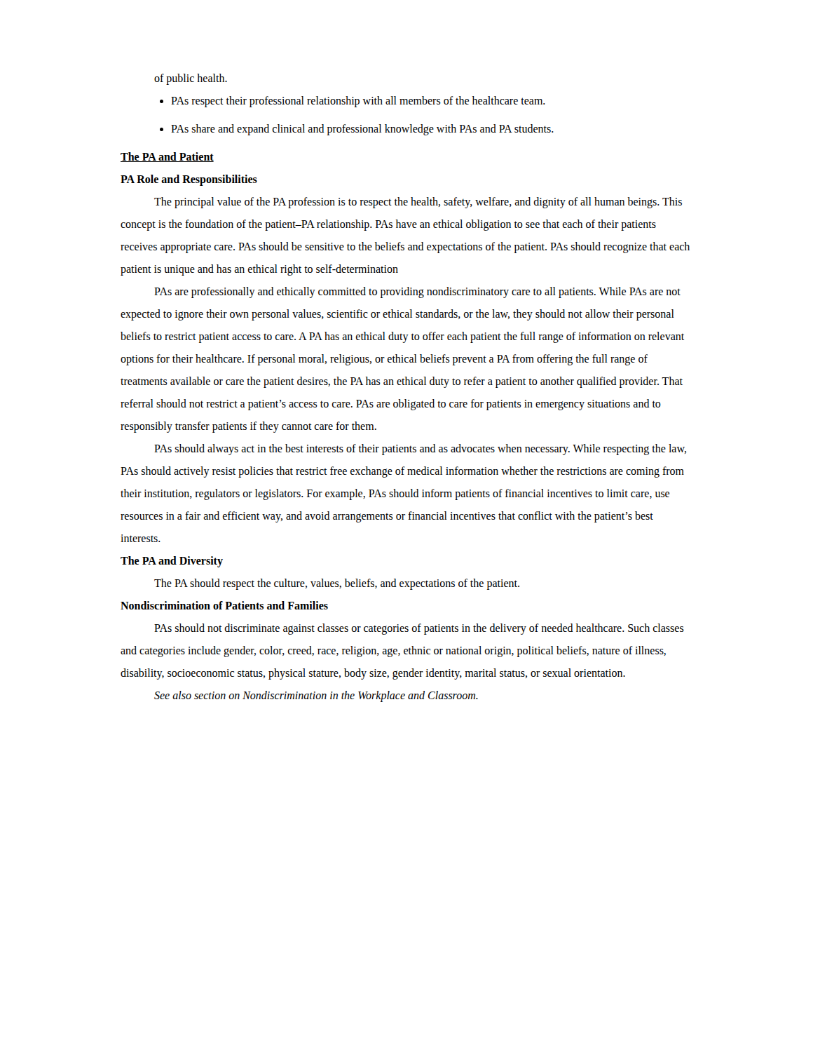of public health.
PAs respect their professional relationship with all members of the healthcare team.
PAs share and expand clinical and professional knowledge with PAs and PA students.
The PA and Patient
PA Role and Responsibilities
The principal value of the PA profession is to respect the health, safety, welfare, and dignity of all human beings. This concept is the foundation of the patient–PA relationship. PAs have an ethical obligation to see that each of their patients receives appropriate care. PAs should be sensitive to the beliefs and expectations of the patient. PAs should recognize that each patient is unique and has an ethical right to self-determination
PAs are professionally and ethically committed to providing nondiscriminatory care to all patients. While PAs are not expected to ignore their own personal values, scientific or ethical standards, or the law, they should not allow their personal beliefs to restrict patient access to care. A PA has an ethical duty to offer each patient the full range of information on relevant options for their healthcare. If personal moral, religious, or ethical beliefs prevent a PA from offering the full range of treatments available or care the patient desires, the PA has an ethical duty to refer a patient to another qualified provider. That referral should not restrict a patient’s access to care. PAs are obligated to care for patients in emergency situations and to responsibly transfer patients if they cannot care for them.
PAs should always act in the best interests of their patients and as advocates when necessary. While respecting the law, PAs should actively resist policies that restrict free exchange of medical information whether the restrictions are coming from their institution, regulators or legislators. For example, PAs should inform patients of financial incentives to limit care, use resources in a fair and efficient way, and avoid arrangements or financial incentives that conflict with the patient’s best interests.
The PA and Diversity
The PA should respect the culture, values, beliefs, and expectations of the patient.
Nondiscrimination of Patients and Families
PAs should not discriminate against classes or categories of patients in the delivery of needed healthcare. Such classes and categories include gender, color, creed, race, religion, age, ethnic or national origin, political beliefs, nature of illness, disability, socioeconomic status, physical stature, body size, gender identity, marital status, or sexual orientation.
See also section on Nondiscrimination in the Workplace and Classroom.